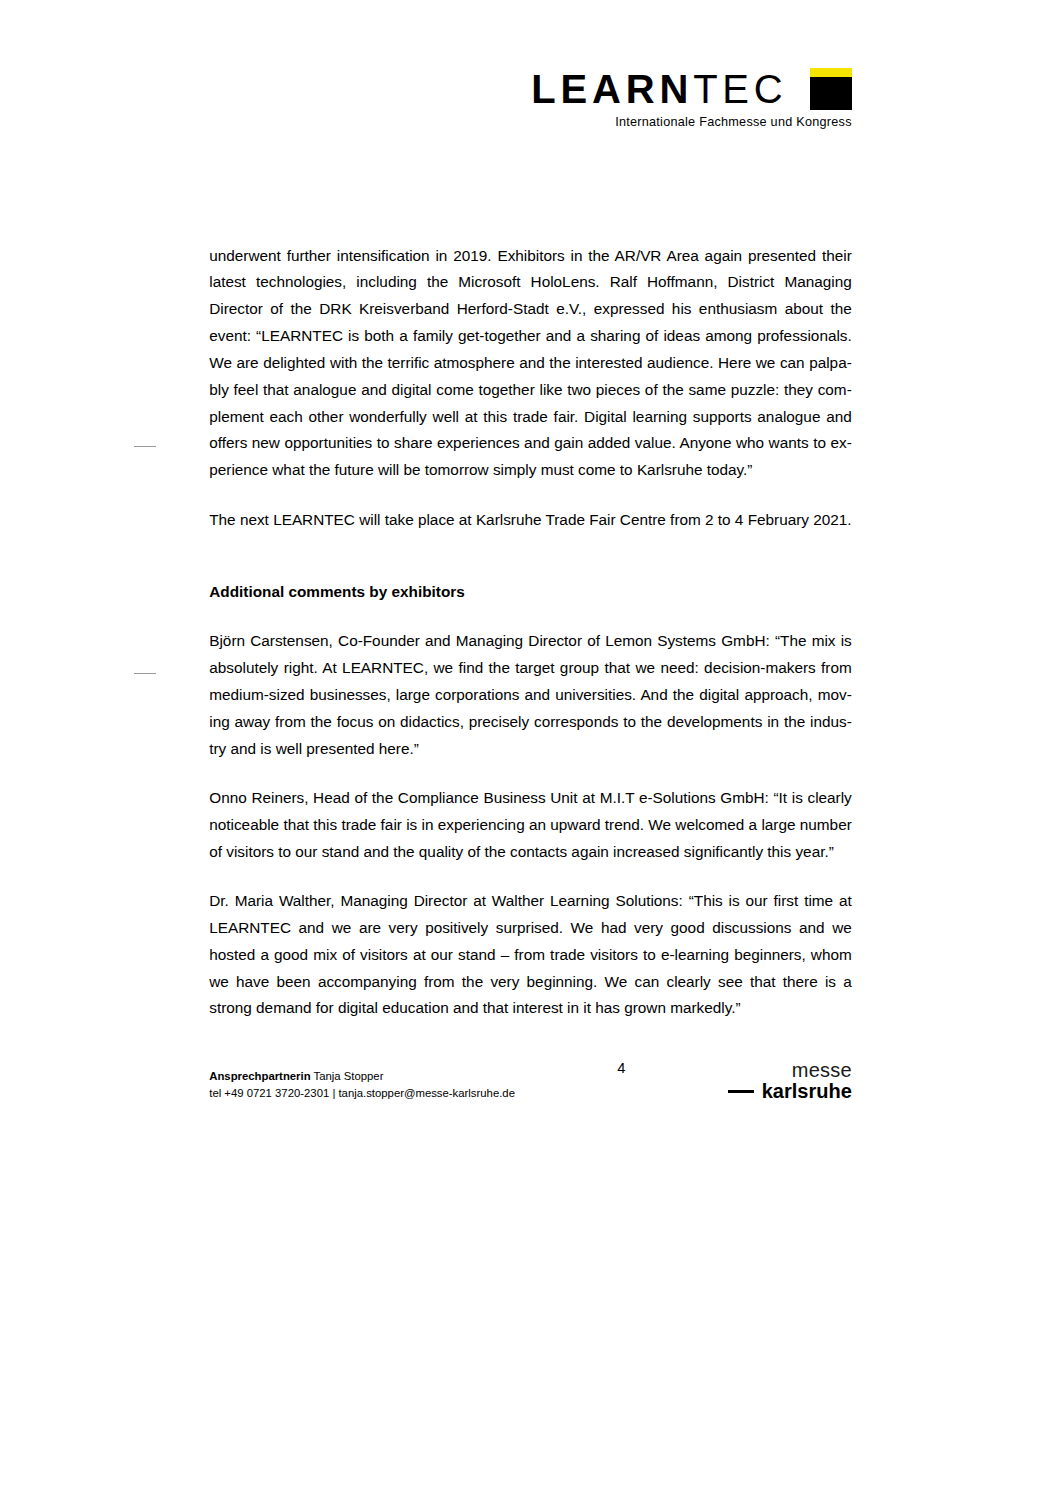LEARNTEC
Internationale Fachmesse und Kongress
underwent further intensification in 2019. Exhibitors in the AR/VR Area again presented their latest technologies, including the Microsoft HoloLens. Ralf Hoffmann, District Managing Director of the DRK Kreisverband Herford-Stadt e.V., expressed his enthusiasm about the event: “LEARNTEC is both a family get-together and a sharing of ideas among professionals. We are delighted with the terrific atmosphere and the interested audience. Here we can palpably feel that analogue and digital come together like two pieces of the same puzzle: they complement each other wonderfully well at this trade fair. Digital learning supports analogue and offers new opportunities to share experiences and gain added value. Anyone who wants to experience what the future will be tomorrow simply must come to Karlsruhe today.”
The next LEARNTEC will take place at Karlsruhe Trade Fair Centre from 2 to 4 February 2021.
Additional comments by exhibitors
Björn Carstensen, Co-Founder and Managing Director of Lemon Systems GmbH: “The mix is absolutely right. At LEARNTEC, we find the target group that we need: decision-makers from medium-sized businesses, large corporations and universities. And the digital approach, moving away from the focus on didactics, precisely corresponds to the developments in the industry and is well presented here.”
Onno Reiners, Head of the Compliance Business Unit at M.I.T e-Solutions GmbH: “It is clearly noticeable that this trade fair is in experiencing an upward trend. We welcomed a large number of visitors to our stand and the quality of the contacts again increased significantly this year.”
Dr. Maria Walther, Managing Director at Walther Learning Solutions: “This is our first time at LEARNTEC and we are very positively surprised. We had very good discussions and we hosted a good mix of visitors at our stand – from trade visitors to e-learning beginners, whom we have been accompanying from the very beginning. We can clearly see that there is a strong demand for digital education and that interest in it has grown markedly.”
Ansprechpartnerin Tanja Stopper
tel +49 0721 3720-2301 | tanja.stopper@messe-karlsruhe.de
4
messe
karlsruhe